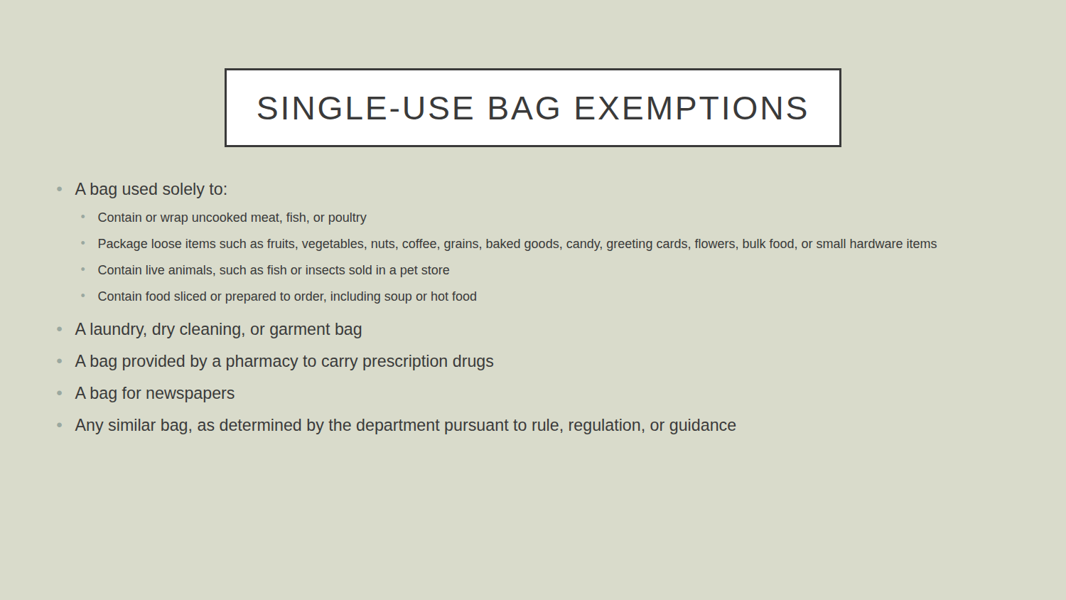Single-Use Bag Exemptions
A bag used solely to:
Contain or wrap uncooked meat, fish, or poultry
Package loose items such as fruits, vegetables, nuts, coffee, grains, baked goods, candy, greeting cards, flowers, bulk food, or small hardware items
Contain live animals, such as fish or insects sold in a pet store
Contain food sliced or prepared to order, including soup or hot food
A laundry, dry cleaning, or garment bag
A bag provided by a pharmacy to carry prescription drugs
A bag for newspapers
Any similar bag, as determined by the department pursuant to rule, regulation, or guidance